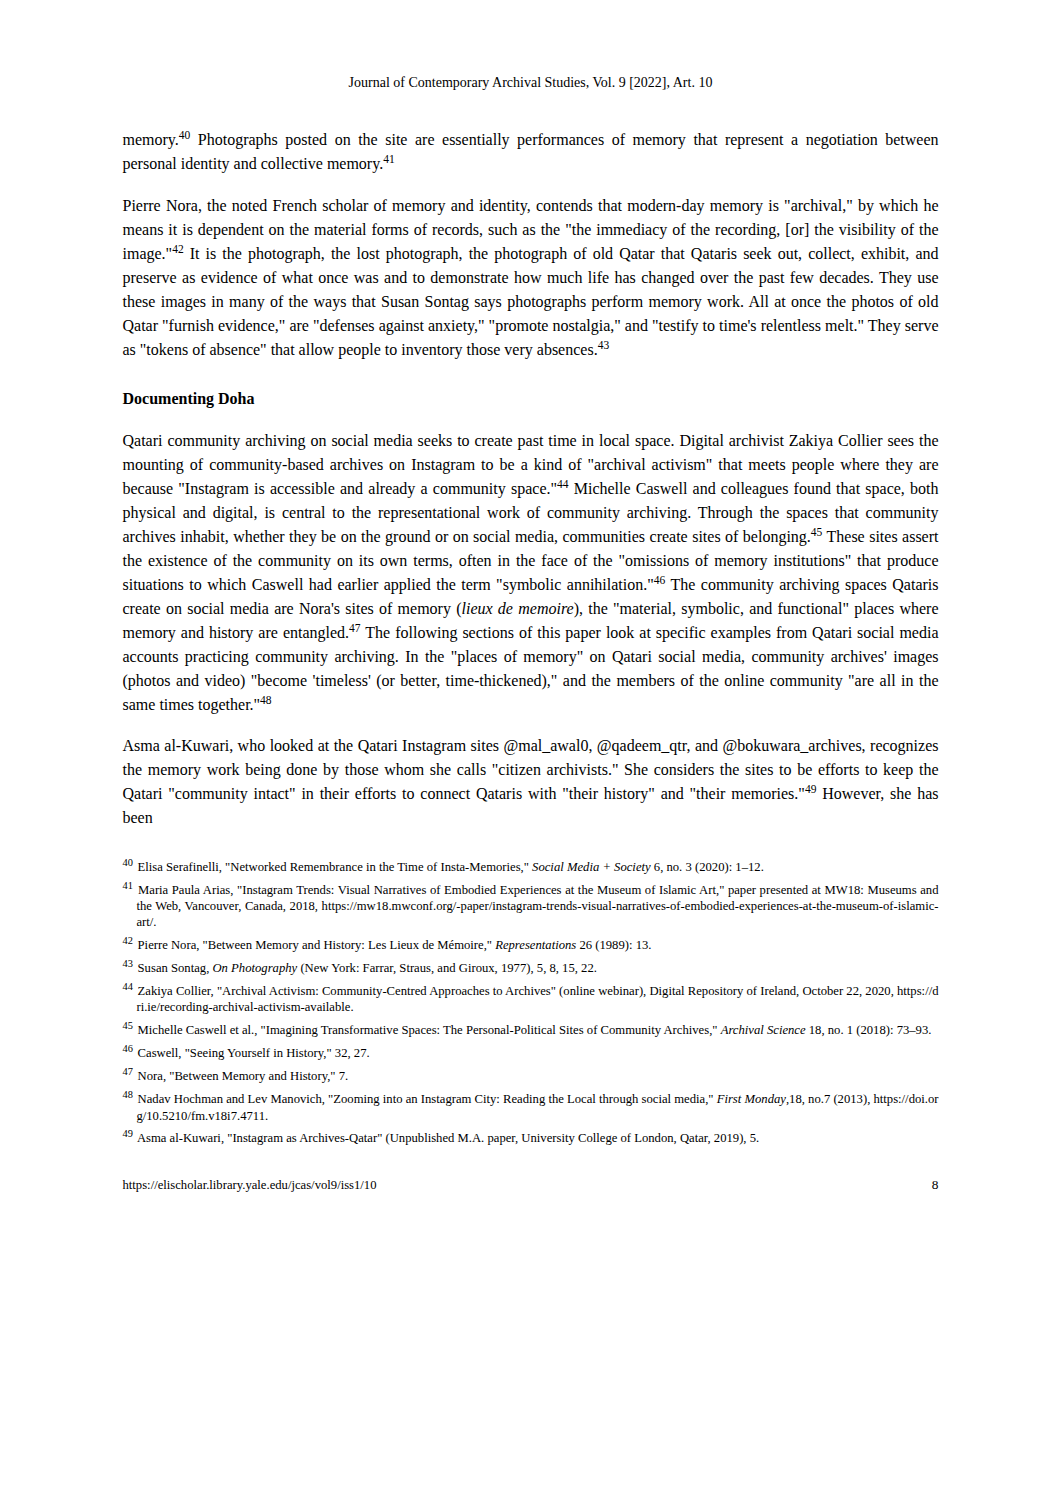Journal of Contemporary Archival Studies, Vol. 9 [2022], Art. 10
memory.40 Photographs posted on the site are essentially performances of memory that represent a negotiation between personal identity and collective memory.41
Pierre Nora, the noted French scholar of memory and identity, contends that modern-day memory is "archival," by which he means it is dependent on the material forms of records, such as the "the immediacy of the recording, [or] the visibility of the image."42 It is the photograph, the lost photograph, the photograph of old Qatar that Qataris seek out, collect, exhibit, and preserve as evidence of what once was and to demonstrate how much life has changed over the past few decades. They use these images in many of the ways that Susan Sontag says photographs perform memory work. All at once the photos of old Qatar "furnish evidence," are "defenses against anxiety," "promote nostalgia," and "testify to time's relentless melt." They serve as "tokens of absence" that allow people to inventory those very absences.43
Documenting Doha
Qatari community archiving on social media seeks to create past time in local space. Digital archivist Zakiya Collier sees the mounting of community-based archives on Instagram to be a kind of "archival activism" that meets people where they are because "Instagram is accessible and already a community space."44 Michelle Caswell and colleagues found that space, both physical and digital, is central to the representational work of community archiving. Through the spaces that community archives inhabit, whether they be on the ground or on social media, communities create sites of belonging.45 These sites assert the existence of the community on its own terms, often in the face of the "omissions of memory institutions" that produce situations to which Caswell had earlier applied the term "symbolic annihilation."46 The community archiving spaces Qataris create on social media are Nora's sites of memory (lieux de memoire), the "material, symbolic, and functional" places where memory and history are entangled.47 The following sections of this paper look at specific examples from Qatari social media accounts practicing community archiving. In the "places of memory" on Qatari social media, community archives' images (photos and video) "become 'timeless' (or better, time-thickened)," and the members of the online community "are all in the same times together."48
Asma al-Kuwari, who looked at the Qatari Instagram sites @mal_awal0, @qadeem_qtr, and @bokuwara_archives, recognizes the memory work being done by those whom she calls "citizen archivists." She considers the sites to be efforts to keep the Qatari "community intact" in their efforts to connect Qataris with "their history" and "their memories."49 However, she has been
40 Elisa Serafinelli, "Networked Remembrance in the Time of Insta-Memories," Social Media + Society 6, no. 3 (2020): 1–12.
41 Maria Paula Arias, "Instagram Trends: Visual Narratives of Embodied Experiences at the Museum of Islamic Art," paper presented at MW18: Museums and the Web, Vancouver, Canada, 2018, https://mw18.mwconf.org/-paper/instagram-trends-visual-narratives-of-embodied-experiences-at-the-museum-of-islamic-art/.
42 Pierre Nora, "Between Memory and History: Les Lieux de Mémoire," Representations 26 (1989): 13.
43 Susan Sontag, On Photography (New York: Farrar, Straus, and Giroux, 1977), 5, 8, 15, 22.
44 Zakiya Collier, "Archival Activism: Community-Centred Approaches to Archives" (online webinar), Digital Repository of Ireland, October 22, 2020, https://dri.ie/recording-archival-activism-available.
45 Michelle Caswell et al., "Imagining Transformative Spaces: The Personal-Political Sites of Community Archives," Archival Science 18, no. 1 (2018): 73–93.
46 Caswell, "Seeing Yourself in History," 32, 27.
47 Nora, "Between Memory and History," 7.
48 Nadav Hochman and Lev Manovich, "Zooming into an Instagram City: Reading the Local through social media," First Monday,18, no.7 (2013), https://doi.org/10.5210/fm.v18i7.4711.
49 Asma al-Kuwari, "Instagram as Archives-Qatar" (Unpublished M.A. paper, University College of London, Qatar, 2019), 5.
https://elischolar.library.yale.edu/jcas/vol9/iss1/10 8